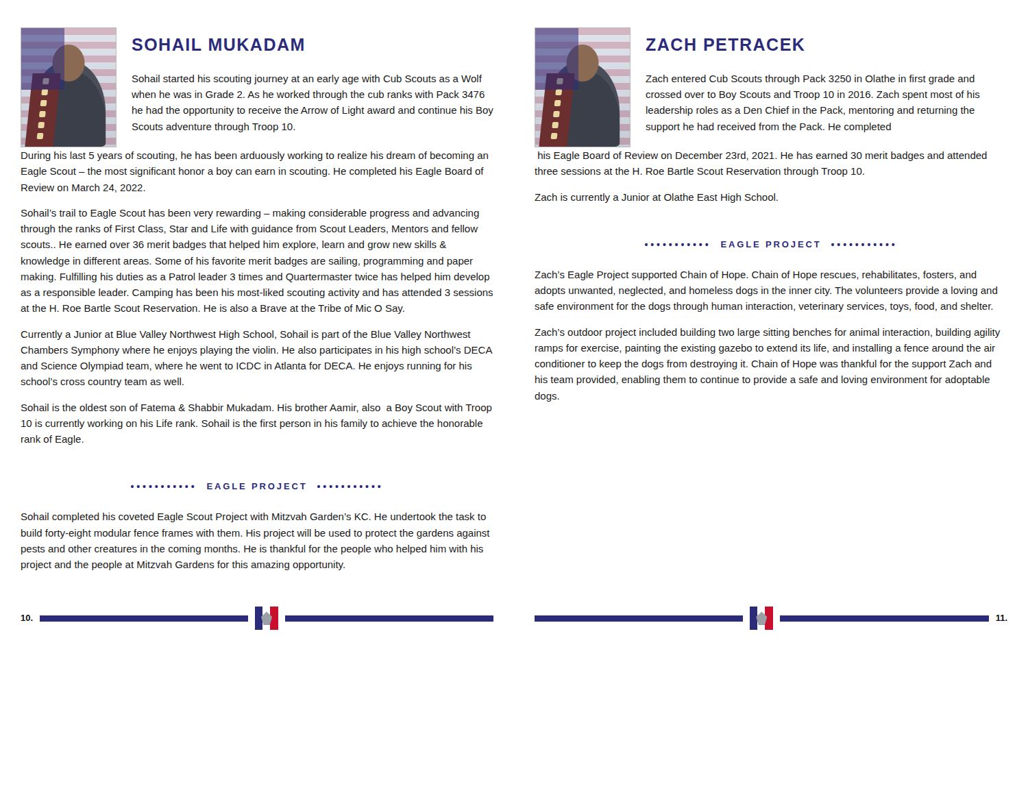Sohail Mukadam
Sohail started his scouting journey at an early age with Cub Scouts as a Wolf when he was in Grade 2. As he worked through the cub ranks with Pack 3476 he had the opportunity to receive the Arrow of Light award and continue his Boy Scouts adventure through Troop 10.
During his last 5 years of scouting, he has been arduously working to realize his dream of becoming an Eagle Scout – the most significant honor a boy can earn in scouting. He completed his Eagle Board of Review on March 24, 2022.
Sohail’s trail to Eagle Scout has been very rewarding – making considerable progress and advancing through the ranks of First Class, Star and Life with guidance from Scout Leaders, Mentors and fellow scouts.. He earned over 36 merit badges that helped him explore, learn and grow new skills & knowledge in different areas. Some of his favorite merit badges are sailing, programming and paper making. Fulfilling his duties as a Patrol leader 3 times and Quartermaster twice has helped him develop as a responsible leader. Camping has been his most-liked scouting activity and has attended 3 sessions at the H. Roe Bartle Scout Reservation. He is also a Brave at the Tribe of Mic O Say.
Currently a Junior at Blue Valley Northwest High School, Sohail is part of the Blue Valley Northwest Chambers Symphony where he enjoys playing the violin. He also participates in his high school’s DECA and Science Olympiad team, where he went to ICDC in Atlanta for DECA. He enjoys running for his school’s cross country team as well.
Sohail is the oldest son of Fatema & Shabbir Mukadam. His brother Aamir, also a Boy Scout with Troop 10 is currently working on his Life rank. Sohail is the first person in his family to achieve the honorable rank of Eagle.
••••••••••• Eagle Project •••••••••••
Sohail completed his coveted Eagle Scout Project with Mitzvah Garden’s KC. He undertook the task to build forty-eight modular fence frames with them. His project will be used to protect the gardens against pests and other creatures in the coming months. He is thankful for the people who helped him with his project and the people at Mitzvah Gardens for this amazing opportunity.
10.
Zach Petracek
Zach entered Cub Scouts through Pack 3250 in Olathe in first grade and crossed over to Boy Scouts and Troop 10 in 2016. Zach spent most of his leadership roles as a Den Chief in the Pack, mentoring and returning the support he had received from the Pack. He completed
his Eagle Board of Review on December 23rd, 2021. He has earned 30 merit badges and attended three sessions at the H. Roe Bartle Scout Reservation through Troop 10.
Zach is currently a Junior at Olathe East High School.
••••••••••• Eagle Project •••••••••••
Zach’s Eagle Project supported Chain of Hope. Chain of Hope rescues, rehabilitates, fosters, and adopts unwanted, neglected, and homeless dogs in the inner city. The volunteers provide a loving and safe environment for the dogs through human interaction, veterinary services, toys, food, and shelter.
Zach’s outdoor project included building two large sitting benches for animal interaction, building agility ramps for exercise, painting the existing gazebo to extend its life, and installing a fence around the air conditioner to keep the dogs from destroying it. Chain of Hope was thankful for the support Zach and his team provided, enabling them to continue to provide a safe and loving environment for adoptable dogs.
11.